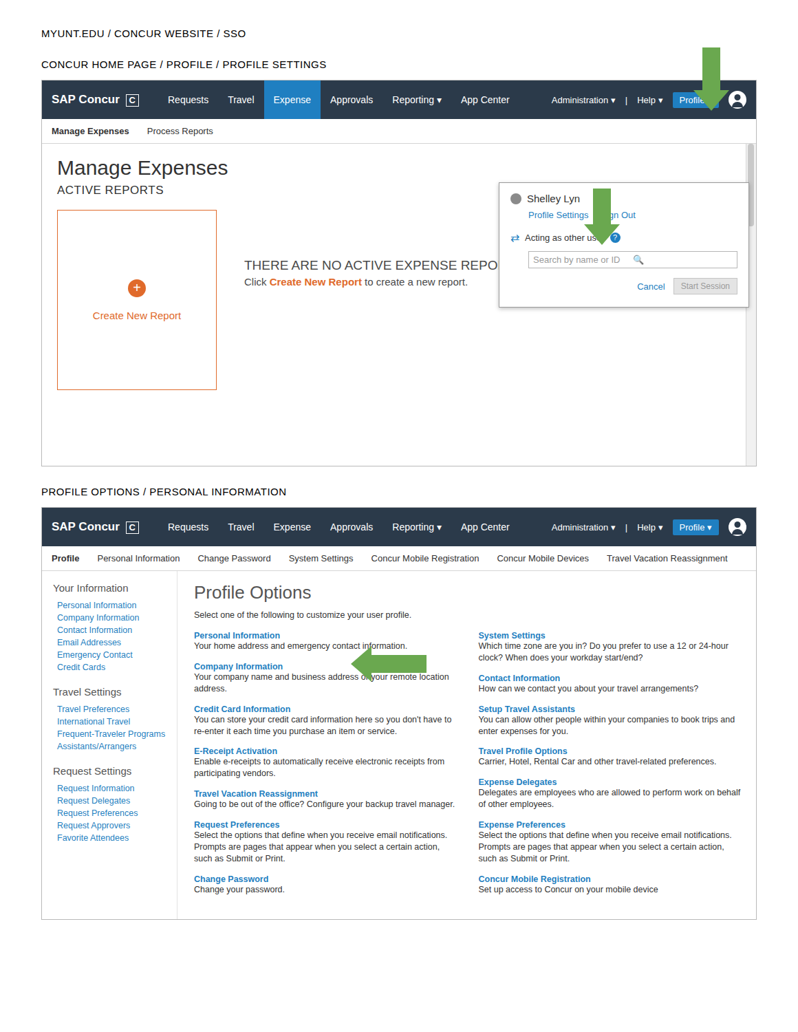MYUNT.EDU / CONCUR WEBSITE / SSO
CONCUR HOME PAGE / PROFILE / PROFILE SETTINGS
SAP Concur C
Requests Travel Expense Approvals Reporting ▾ App Center
Administration ▾ | Help ▾ Profile ▾
Manage Expenses Process Reports
Manage Expenses
ACTIVE REPORTS
+
Create New Report
THERE ARE NO ACTIVE EXPENSE REPORTS.
Click Create New Report to create a new report.
Shelley Lyn ro
Profile Settings | Sign Out
⇄ Acting as other user ?
Search by name or ID 🔍
Cancel Start Session
PROFILE OPTIONS / PERSONAL INFORMATION
SAP Concur C
Requests Travel Expense Approvals Reporting ▾ App Center
Administration ▾ | Help ▾ Profile ▾
Profile Personal Information Change Password System Settings Concur Mobile Registration Concur Mobile Devices Travel Vacation Reassignment
Your Information
Personal Information Company Information Contact Information Email Addresses Emergency Contact Credit Cards
Travel Settings
Travel Preferences International Travel Frequent-Traveler Programs Assistants/Arrangers
Request Settings
Request Information Request Delegates Request Preferences Request Approvers Favorite Attendees
Profile Options
Select one of the following to customize your user profile.
Personal Information
Your home address and emergency contact information.
Company Information
Your company name and business address or your remote location address.
Credit Card Information
You can store your credit card information here so you don't have to re-enter it each time you purchase an item or service.
E-Receipt Activation
Enable e-receipts to automatically receive electronic receipts from participating vendors.
Travel Vacation Reassignment
Going to be out of the office? Configure your backup travel manager.
Request Preferences
Select the options that define when you receive email notifications. Prompts are pages that appear when you select a certain action, such as Submit or Print.
Change Password
Change your password.
System Settings
Which time zone are you in? Do you prefer to use a 12 or 24-hour clock? When does your workday start/end?
Contact Information
How can we contact you about your travel arrangements?
Setup Travel Assistants
You can allow other people within your companies to book trips and enter expenses for you.
Travel Profile Options
Carrier, Hotel, Rental Car and other travel-related preferences.
Expense Delegates
Delegates are employees who are allowed to perform work on behalf of other employees.
Expense Preferences
Select the options that define when you receive email notifications. Prompts are pages that appear when you select a certain action, such as Submit or Print.
Concur Mobile Registration
Set up access to Concur on your mobile device